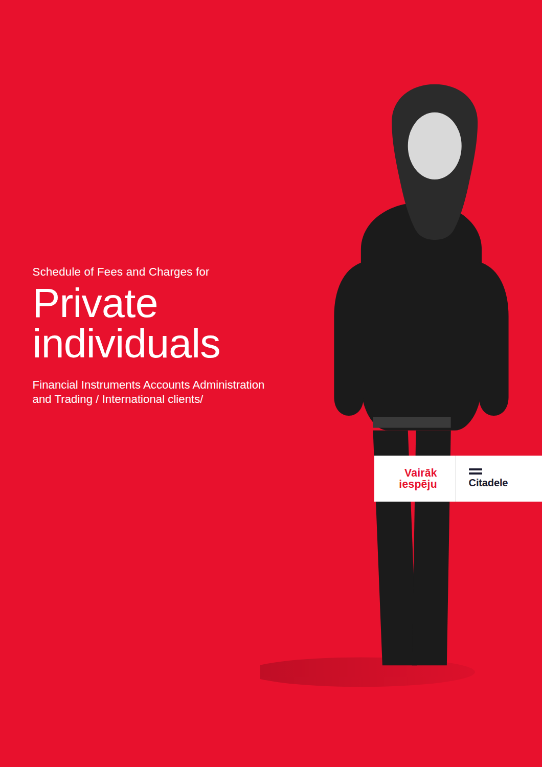Schedule of Fees and Charges for
Private individuals
Financial Instruments Accounts Administration and Trading / International clients/
Vairāk iespēju
Citadele